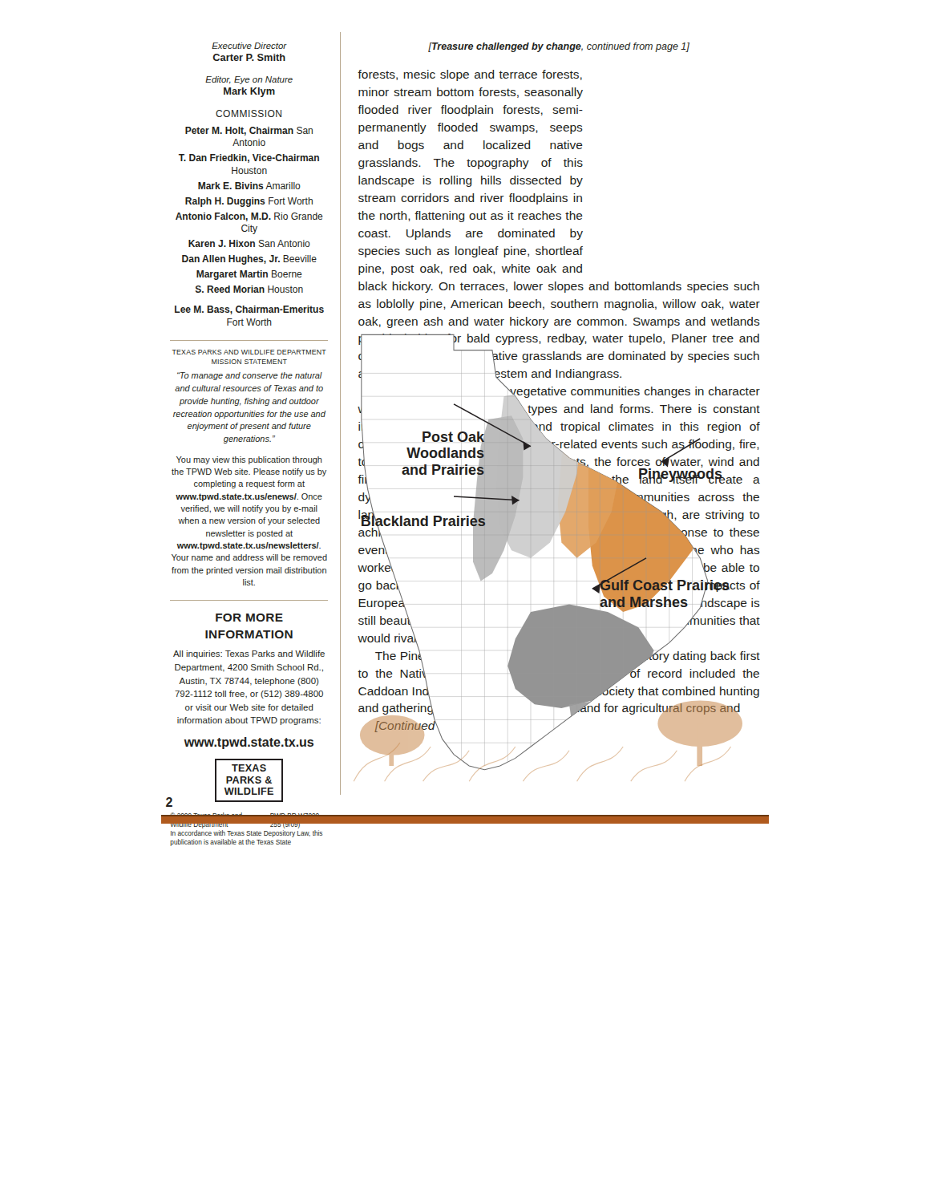Executive Director
Carter P. Smith
Editor, Eye on Nature
Mark Klym
COMMISSION
Peter M. Holt, Chairman San Antonio
T. Dan Friedkin, Vice-Chairman Houston
Mark E. Bivins Amarillo
Ralph H. Duggins Fort Worth
Antonio Falcon, M.D. Rio Grande City
Karen J. Hixon San Antonio
Dan Allen Hughes, Jr. Beeville
Margaret Martin Boerne
S. Reed Morian Houston
Lee M. Bass, Chairman-Emeritus Fort Worth
TEXAS PARKS AND WILDLIFE DEPARTMENT MISSION STATEMENT
“To manage and conserve the natural and cultural resources of Texas and to provide hunting, fishing and outdoor recreation opportunities for the use and enjoyment of present and future generations.”
You may view this publication through the TPWD Web site. Please notify us by completing a request form at www.tpwd.state.tx.us/enews/. Once verified, we will notify you by e-mail when a new version of your selected newsletter is posted at www.tpwd.state.tx.us/newsletters/. Your name and address will be removed from the printed version mail distribution list.
FOR MORE INFORMATION
All inquiries: Texas Parks and Wildlife Department, 4200 Smith School Rd., Austin, TX 78744, telephone (800) 792-1112 toll free, or (512) 389-4800 or visit our Web site for detailed information about TPWD programs:
www.tpwd.state.tx.us
TEXAS
PARKS &
WILDLIFE
© 2009 Texas Parks and Wildlife Department PWD BR W7000-255 (9/09)
In accordance with Texas State Depository Law, this publication is available at the Texas State Publications Clearinghouse and/or Texas Depository Libraries.
WILDLIFE
🦌
RESTORATION
TPWD receives federal assistance from the U.S. Fish and Wildlife Service and other federal agencies. TPWD is therefore subject to Title VI of the Civil Rights Act of 1964, Section 504 of the Rehabilitation Act of 1973, Title II of the Americans with Disabilities Act of 1990, the Age Discrimination Act of 1975, Title IX of the Education Amendments of 1972, in addition to state anti-discrimination laws. TPWD will comply with state and federal laws prohibiting discrimination based on race, color, national origin, age, sex or disability. If you believe that you have been discriminated against in any TPWD program, activity or event, you may contact the U.S. Fish and Wildlife Service, Division of Federal Assistance, 4401 N. Fairfax Drive, Mail Stop: MBSP-4020, Arlington, VA 22203, Attention: Civil Rights Coordinator for Public Access.
ADDRESS CHANGES: For address changes, or to be added or removed from our mailing list, please contact mark.klym@tpwd.state.tx.us. We look forward to providing the information you need to understand, appreciate, manage and conserve the natural resources of Texas for the use and enjoyment of present and future generations.
[Treasure challenged by change, continued from page 1]
forests, mesic slope and terrace forests, minor stream bottom forests, seasonally flooded river floodplain forests, semi-permanently flooded swamps, seeps and bogs and localized native grasslands. The topography of this landscape is rolling hills dissected by stream corridors and river floodplains in the north, flattening out as it reaches the coast. Uplands are dominated by species such as longleaf pine, shortleaf pine, post oak, red oak, white oak and black hickory. On terraces, lower slopes and bottomlands species such as loblolly pine, American beech, southern magnolia, willow oak, water oak, green ash and water hickory are common. Swamps and wetlands provide habitat for bald cypress, redbay, water tupelo, Planer tree and common buttonbrush. Native grasslands are dominated by species such as little bluestem, big bluestem and Indiangrass.
This beautiful mosaic of vegetative communities changes in character with changes in climate, soil types and land forms. There is constant interplay between temperate and tropical climates in this region of convergence that results in weather-related events such as flooding, fire, tornadoes and hurricanes. These events, the forces of water, wind and fire, and the physical characteristics of the land itself create a dynamically changing mosaic of vegetative communities across the landscape. Many of the vegetative communities, though, are striving to achieve natural succession — changing over time in response to these events, or interruptions, as they have for centuries. Anyone who has worked with me in the field has heard me lament a desire to be able to go back in a time machine and see this landscape before the impacts of European settlement of the region. Though our Pineywoods landscape is still beautiful, I think we had native forest and grassland communities that would rival any in the eastern United States.
The Pineywoods ecoregion has a very colorful history dating back first to the Native Americans. The earliest people of record included the Caddoan Indians, who had a village-based society that combined hunting and gathering from the forests, clearing land for agricultural crops and
[Continued on page 9]
Post Oak Woodlands
and Prairies
Blackland Prairies
Pineywoods
Gulf Coast Prairies
and Marshes
2